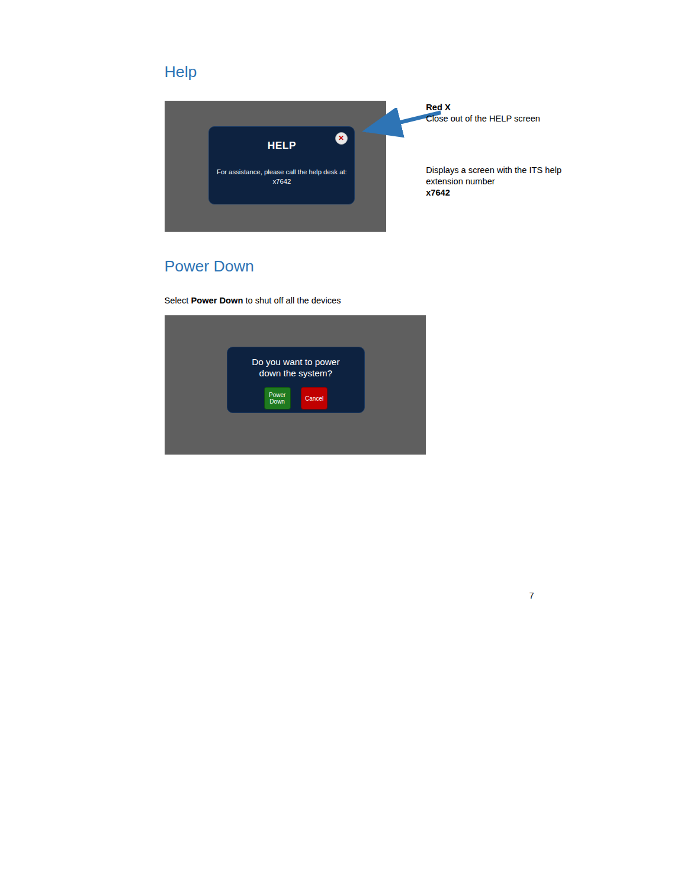Help
✕
HELP
For assistance, please call the help desk at:
x7642
Red X Close out of the HELP screen
Displays a screen with the ITS help extension number x7642
Power Down
Select Power Down to shut off all the devices
Do you want to power
down the system?
Power
Down
Cancel
7